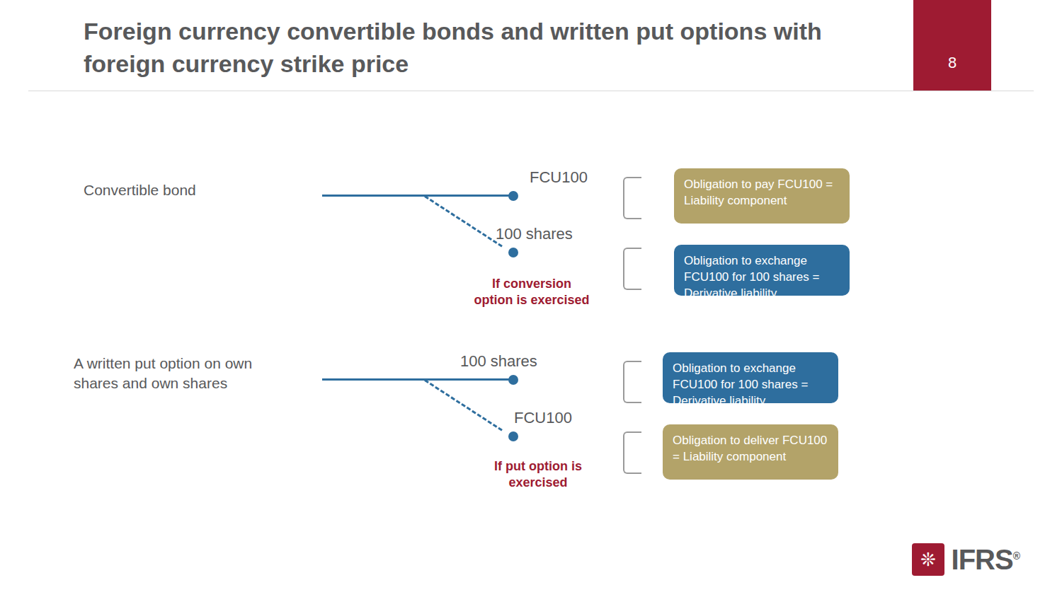Foreign currency convertible bonds and written put options with foreign currency strike price
8
Convertible bond
FCU100
100 shares
If conversion
option is exercised
Obligation to pay FCU100 = Liability component
Obligation to exchange FCU100 for 100 shares = Derivative liability
A written put option on own shares and own shares
100 shares
FCU100
If put option is exercised
Obligation to exchange FCU100 for 100 shares = Derivative liability
Obligation to deliver FCU100 = Liability component
❊
IFRS®